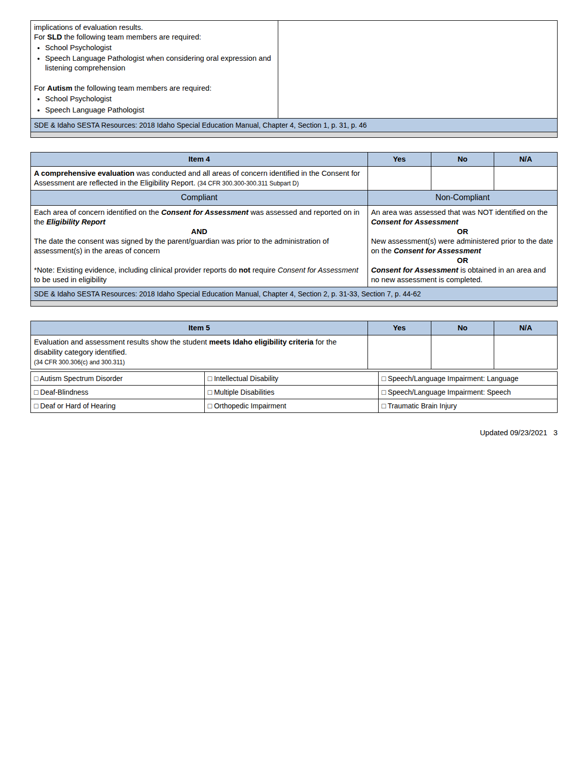| implications of evaluation results. For SLD the following team members are required: School Psychologist Speech Language Pathologist when considering oral expression and listening comprehension For Autism the following team members are required: School Psychologist Speech Language Pathologist | |
| SDE & Idaho SESTA Resources: 2018 Idaho Special Education Manual, Chapter 4, Section 1, p. 31, p. 46 |
| Item 4 | Yes | No | N/A |
| A comprehensive evaluation was conducted and all areas of concern identified in the Consent for Assessment are reflected in the Eligibility Report. (34 CFR 300.300-300.311 Subpart D) | | | |
| Compliant | Non-Compliant |
| Each area of concern identified on the Consent for Assessment was assessed and reported on in the Eligibility Report AND The date the consent was signed by the parent/guardian was prior to the administration of assessment(s) in the areas of concern *Note: Existing evidence, including clinical provider reports do not require Consent for Assessment to be used in eligibility | An area was assessed that was NOT identified on the Consent for Assessment OR New assessment(s) were administered prior to the date on the Consent for Assessment OR Consent for Assessment is obtained in an area and no new assessment is completed. |
| SDE & Idaho SESTA Resources: 2018 Idaho Special Education Manual, Chapter 4, Section 2, p. 31-33, Section 7, p. 44-62 |
| Item 5 | Yes | No | N/A |
| Evaluation and assessment results show the student meets Idaho eligibility criteria for the disability category identified. (34 CFR 300.306(c) and 300.311) | | | |
| □ Autism Spectrum Disorder | □ Intellectual Disability | □ Speech/Language Impairment: Language |
| □ Deaf-Blindness | □ Multiple Disabilities | □ Speech/Language Impairment: Speech |
| □ Deaf or Hard of Hearing | □ Orthopedic Impairment | □ Traumatic Brain Injury |
Updated 09/23/2021 3